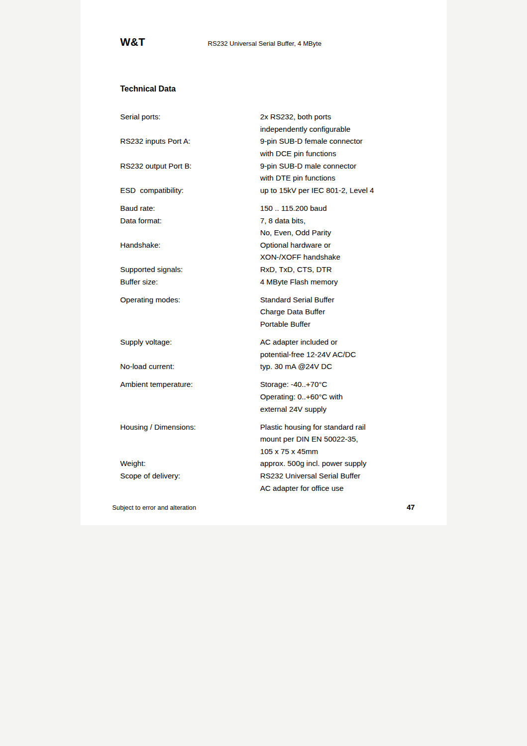W&T
RS232 Universal Serial Buffer, 4 MByte
Technical Data
| Serial ports: | 2x RS232, both ports independently configurable |
| RS232 inputs Port A: | 9-pin SUB-D female connector with DCE pin functions |
| RS232 output Port B: | 9-pin SUB-D male connector with DTE pin functions |
| ESD compatibility: | up to 15kV per IEC 801-2, Level 4 |
| Baud rate: | 150 .. 115.200 baud |
| Data format: | 7, 8 data bits, No, Even, Odd Parity |
| Handshake: | Optional hardware or XON-/XOFF handshake |
| Supported signals: | RxD, TxD, CTS, DTR |
| Buffer size: | 4 MByte Flash memory |
| Operating modes: | Standard Serial Buffer Charge Data Buffer Portable Buffer |
| Supply voltage: | AC adapter included or potential-free 12-24V AC/DC |
| No-load current: | typ. 30 mA @24V DC |
| Ambient temperature: | Storage: -40..+70°C Operating: 0..+60°C with external 24V supply |
| Housing / Dimensions: | Plastic housing for standard rail mount per DIN EN 50022-35, 105 x 75 x 45mm |
| Weight: | approx. 500g incl. power supply |
| Scope of delivery: | RS232 Universal Serial Buffer AC adapter for office use |
Subject to error and alteration
47